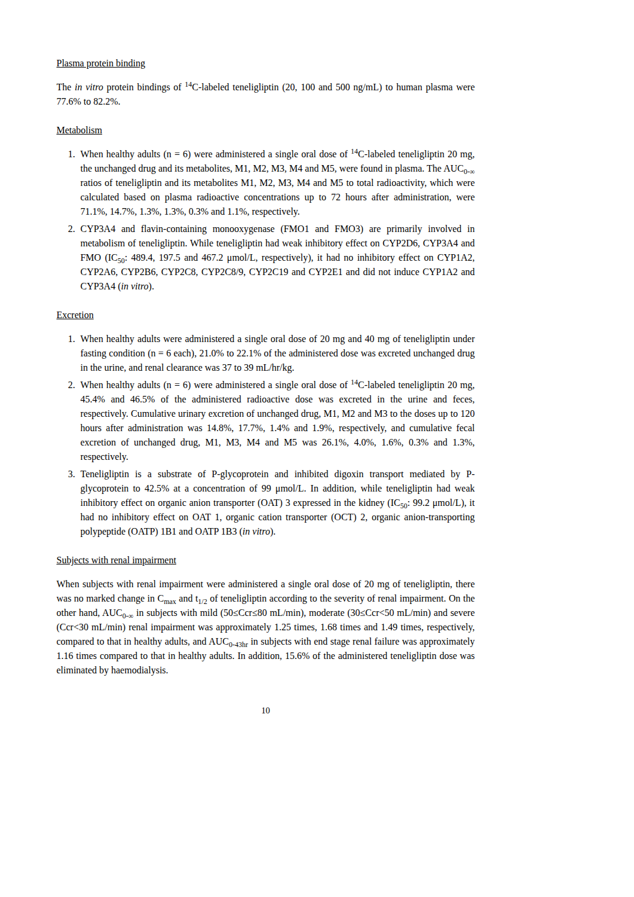Plasma protein binding
The in vitro protein bindings of 14C-labeled teneligliptin (20, 100 and 500 ng/mL) to human plasma were 77.6% to 82.2%.
Metabolism
When healthy adults (n = 6) were administered a single oral dose of 14C-labeled teneligliptin 20 mg, the unchanged drug and its metabolites, M1, M2, M3, M4 and M5, were found in plasma. The AUC0-∞ ratios of teneligliptin and its metabolites M1, M2, M3, M4 and M5 to total radioactivity, which were calculated based on plasma radioactive concentrations up to 72 hours after administration, were 71.1%, 14.7%, 1.3%, 1.3%, 0.3% and 1.1%, respectively.
CYP3A4 and flavin-containing monooxygenase (FMO1 and FMO3) are primarily involved in metabolism of teneligliptin. While teneligliptin had weak inhibitory effect on CYP2D6, CYP3A4 and FMO (IC50: 489.4, 197.5 and 467.2 μmol/L, respectively), it had no inhibitory effect on CYP1A2, CYP2A6, CYP2B6, CYP2C8, CYP2C8/9, CYP2C19 and CYP2E1 and did not induce CYP1A2 and CYP3A4 (in vitro).
Excretion
When healthy adults were administered a single oral dose of 20 mg and 40 mg of teneligliptin under fasting condition (n = 6 each), 21.0% to 22.1% of the administered dose was excreted unchanged drug in the urine, and renal clearance was 37 to 39 mL/hr/kg.
When healthy adults (n = 6) were administered a single oral dose of 14C-labeled teneligliptin 20 mg, 45.4% and 46.5% of the administered radioactive dose was excreted in the urine and feces, respectively. Cumulative urinary excretion of unchanged drug, M1, M2 and M3 to the doses up to 120 hours after administration was 14.8%, 17.7%, 1.4% and 1.9%, respectively, and cumulative fecal excretion of unchanged drug, M1, M3, M4 and M5 was 26.1%, 4.0%, 1.6%, 0.3% and 1.3%, respectively.
Teneligliptin is a substrate of P-glycoprotein and inhibited digoxin transport mediated by P-glycoprotein to 42.5% at a concentration of 99 μmol/L. In addition, while teneligliptin had weak inhibitory effect on organic anion transporter (OAT) 3 expressed in the kidney (IC50: 99.2 μmol/L), it had no inhibitory effect on OAT 1, organic cation transporter (OCT) 2, organic anion-transporting polypeptide (OATP) 1B1 and OATP 1B3 (in vitro).
Subjects with renal impairment
When subjects with renal impairment were administered a single oral dose of 20 mg of teneligliptin, there was no marked change in Cmax and t1/2 of teneligliptin according to the severity of renal impairment. On the other hand, AUC0-∞ in subjects with mild (50≤Ccr≤80 mL/min), moderate (30≤Ccr<50 mL/min) and severe (Ccr<30 mL/min) renal impairment was approximately 1.25 times, 1.68 times and 1.49 times, respectively, compared to that in healthy adults, and AUC0-43hr in subjects with end stage renal failure was approximately 1.16 times compared to that in healthy adults. In addition, 15.6% of the administered teneligliptin dose was eliminated by haemodialysis.
10